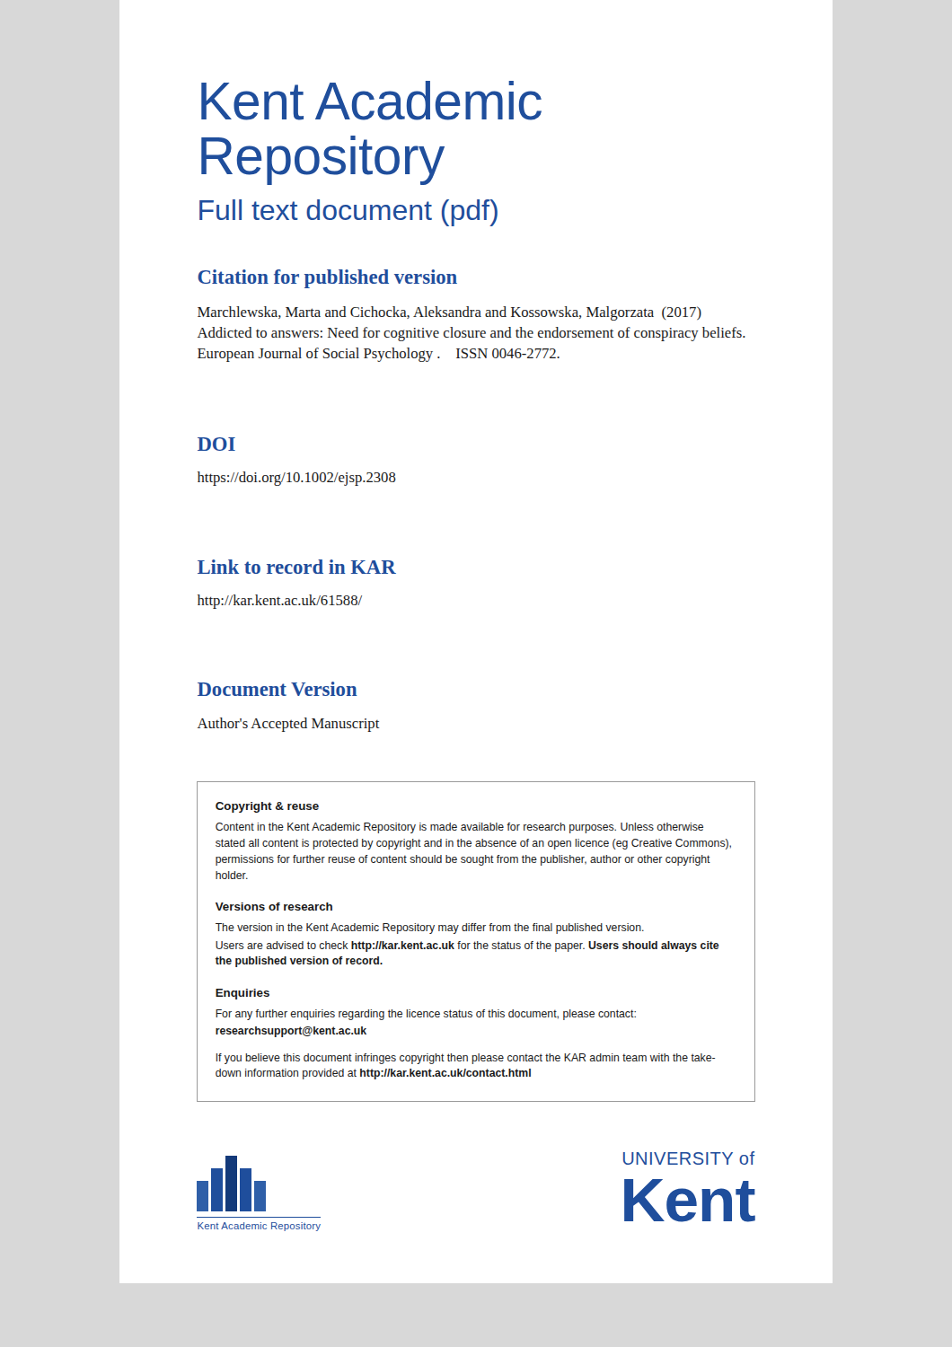Kent Academic Repository
Full text document (pdf)
Citation for published version
Marchlewska, Marta and Cichocka, Aleksandra and Kossowska, Malgorzata (2017) Addicted to answers: Need for cognitive closure and the endorsement of conspiracy beliefs. European Journal of Social Psychology . ISSN 0046-2772.
DOI
https://doi.org/10.1002/ejsp.2308
Link to record in KAR
http://kar.kent.ac.uk/61588/
Document Version
Author's Accepted Manuscript
Copyright & reuse
Content in the Kent Academic Repository is made available for research purposes. Unless otherwise stated all content is protected by copyright and in the absence of an open licence (eg Creative Commons), permissions for further reuse of content should be sought from the publisher, author or other copyright holder.
Versions of research
The version in the Kent Academic Repository may differ from the final published version.
Users are advised to check http://kar.kent.ac.uk for the status of the paper. Users should always cite the published version of record.
Enquiries
For any further enquiries regarding the licence status of this document, please contact:
researchsupport@kent.ac.uk
If you believe this document infringes copyright then please contact the KAR admin team with the take-down information provided at http://kar.kent.ac.uk/contact.html
Kent Academic Repository
UNIVERSITY of
Kent